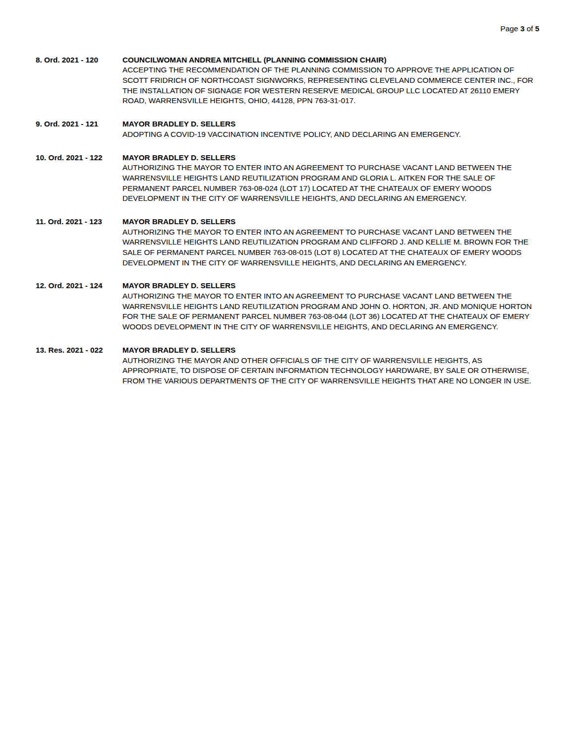Page 3 of 5
8. Ord. 2021 - 120
COUNCILWOMAN ANDREA MITCHELL (PLANNING COMMISSION CHAIR)
ACCEPTING THE RECOMMENDATION OF THE PLANNING COMMISSION TO APPROVE THE APPLICATION OF SCOTT FRIDRICH OF NORTHCOAST SIGNWORKS, REPRESENTING CLEVELAND COMMERCE CENTER INC., FOR THE INSTALLATION OF SIGNAGE FOR WESTERN RESERVE MEDICAL GROUP LLC LOCATED AT 26110 EMERY ROAD, WARRENSVILLE HEIGHTS, OHIO, 44128, PPN 763-31-017.
9. Ord. 2021 - 121
MAYOR BRADLEY D. SELLERS
ADOPTING A COVID-19 VACCINATION INCENTIVE POLICY, AND DECLARING AN EMERGENCY.
10. Ord. 2021 - 122
MAYOR BRADLEY D. SELLERS
AUTHORIZING THE MAYOR TO ENTER INTO AN AGREEMENT TO PURCHASE VACANT LAND BETWEEN THE WARRENSVILLE HEIGHTS LAND REUTILIZATION PROGRAM AND GLORIA L. AITKEN FOR THE SALE OF PERMANENT PARCEL NUMBER 763-08-024 (LOT 17) LOCATED AT THE CHATEAUX OF EMERY WOODS DEVELOPMENT IN THE CITY OF WARRENSVILLE HEIGHTS, AND DECLARING AN EMERGENCY.
11. Ord. 2021 - 123
MAYOR BRADLEY D. SELLERS
AUTHORIZING THE MAYOR TO ENTER INTO AN AGREEMENT TO PURCHASE VACANT LAND BETWEEN THE WARRENSVILLE HEIGHTS LAND REUTILIZATION PROGRAM AND CLIFFORD J. AND KELLIE M. BROWN FOR THE SALE OF PERMANENT PARCEL NUMBER 763-08-015 (LOT 8) LOCATED AT THE CHATEAUX OF EMERY WOODS DEVELOPMENT IN THE CITY OF WARRENSVILLE HEIGHTS, AND DECLARING AN EMERGENCY.
12. Ord. 2021 - 124
MAYOR BRADLEY D. SELLERS
AUTHORIZING THE MAYOR TO ENTER INTO AN AGREEMENT TO PURCHASE VACANT LAND BETWEEN THE WARRENSVILLE HEIGHTS LAND REUTILIZATION PROGRAM AND JOHN O. HORTON, JR. AND MONIQUE HORTON FOR THE SALE OF PERMANENT PARCEL NUMBER 763-08-044 (LOT 36) LOCATED AT THE CHATEAUX OF EMERY WOODS DEVELOPMENT IN THE CITY OF WARRENSVILLE HEIGHTS, AND DECLARING AN EMERGENCY.
13. Res. 2021 - 022
MAYOR BRADLEY D. SELLERS
AUTHORIZING THE MAYOR AND OTHER OFFICIALS OF THE CITY OF WARRENSVILLE HEIGHTS, AS APPROPRIATE, TO DISPOSE OF CERTAIN INFORMATION TECHNOLOGY HARDWARE, BY SALE OR OTHERWISE, FROM THE VARIOUS DEPARTMENTS OF THE CITY OF WARRENSVILLE HEIGHTS THAT ARE NO LONGER IN USE.